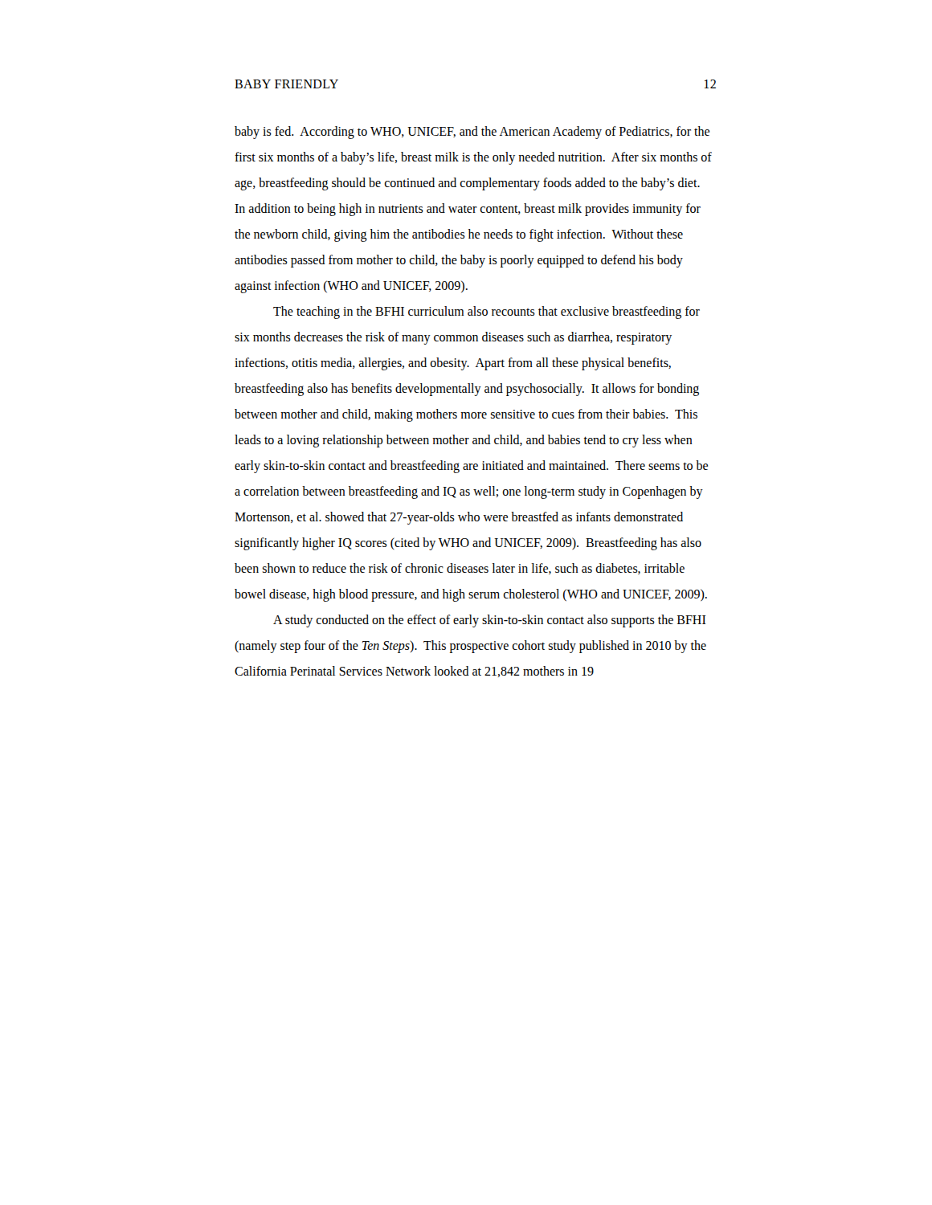Baby Friendly 12
baby is fed. According to WHO, UNICEF, and the American Academy of Pediatrics, for the first six months of a baby’s life, breast milk is the only needed nutrition. After six months of age, breastfeeding should be continued and complementary foods added to the baby’s diet. In addition to being high in nutrients and water content, breast milk provides immunity for the newborn child, giving him the antibodies he needs to fight infection. Without these antibodies passed from mother to child, the baby is poorly equipped to defend his body against infection (WHO and UNICEF, 2009).
The teaching in the BFHI curriculum also recounts that exclusive breastfeeding for six months decreases the risk of many common diseases such as diarrhea, respiratory infections, otitis media, allergies, and obesity. Apart from all these physical benefits, breastfeeding also has benefits developmentally and psychosocially. It allows for bonding between mother and child, making mothers more sensitive to cues from their babies. This leads to a loving relationship between mother and child, and babies tend to cry less when early skin-to-skin contact and breastfeeding are initiated and maintained. There seems to be a correlation between breastfeeding and IQ as well; one long-term study in Copenhagen by Mortenson, et al. showed that 27-year-olds who were breastfed as infants demonstrated significantly higher IQ scores (cited by WHO and UNICEF, 2009). Breastfeeding has also been shown to reduce the risk of chronic diseases later in life, such as diabetes, irritable bowel disease, high blood pressure, and high serum cholesterol (WHO and UNICEF, 2009).
A study conducted on the effect of early skin-to-skin contact also supports the BFHI (namely step four of the Ten Steps). This prospective cohort study published in 2010 by the California Perinatal Services Network looked at 21,842 mothers in 19